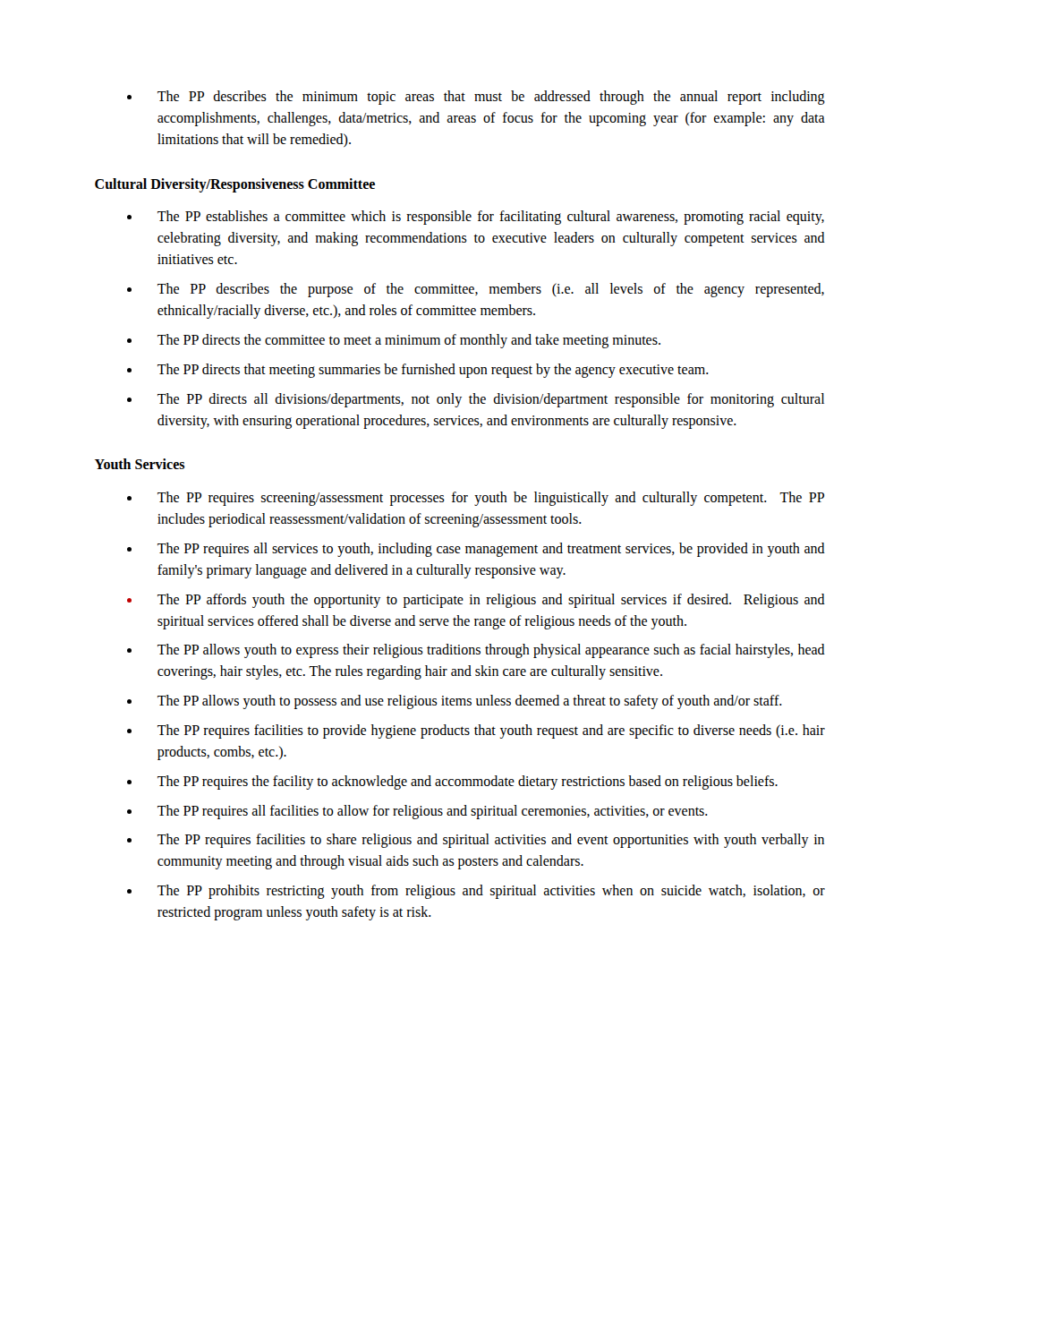The PP describes the minimum topic areas that must be addressed through the annual report including accomplishments, challenges, data/metrics, and areas of focus for the upcoming year (for example: any data limitations that will be remedied).
Cultural Diversity/Responsiveness Committee
The PP establishes a committee which is responsible for facilitating cultural awareness, promoting racial equity, celebrating diversity, and making recommendations to executive leaders on culturally competent services and initiatives etc.
The PP describes the purpose of the committee, members (i.e. all levels of the agency represented, ethnically/racially diverse, etc.), and roles of committee members.
The PP directs the committee to meet a minimum of monthly and take meeting minutes.
The PP directs that meeting summaries be furnished upon request by the agency executive team.
The PP directs all divisions/departments, not only the division/department responsible for monitoring cultural diversity, with ensuring operational procedures, services, and environments are culturally responsive.
Youth Services
The PP requires screening/assessment processes for youth be linguistically and culturally competent. The PP includes periodical reassessment/validation of screening/assessment tools.
The PP requires all services to youth, including case management and treatment services, be provided in youth and family's primary language and delivered in a culturally responsive way.
The PP affords youth the opportunity to participate in religious and spiritual services if desired. Religious and spiritual services offered shall be diverse and serve the range of religious needs of the youth.
The PP allows youth to express their religious traditions through physical appearance such as facial hairstyles, head coverings, hair styles, etc. The rules regarding hair and skin care are culturally sensitive.
The PP allows youth to possess and use religious items unless deemed a threat to safety of youth and/or staff.
The PP requires facilities to provide hygiene products that youth request and are specific to diverse needs (i.e. hair products, combs, etc.).
The PP requires the facility to acknowledge and accommodate dietary restrictions based on religious beliefs.
The PP requires all facilities to allow for religious and spiritual ceremonies, activities, or events.
The PP requires facilities to share religious and spiritual activities and event opportunities with youth verbally in community meeting and through visual aids such as posters and calendars.
The PP prohibits restricting youth from religious and spiritual activities when on suicide watch, isolation, or restricted program unless youth safety is at risk.